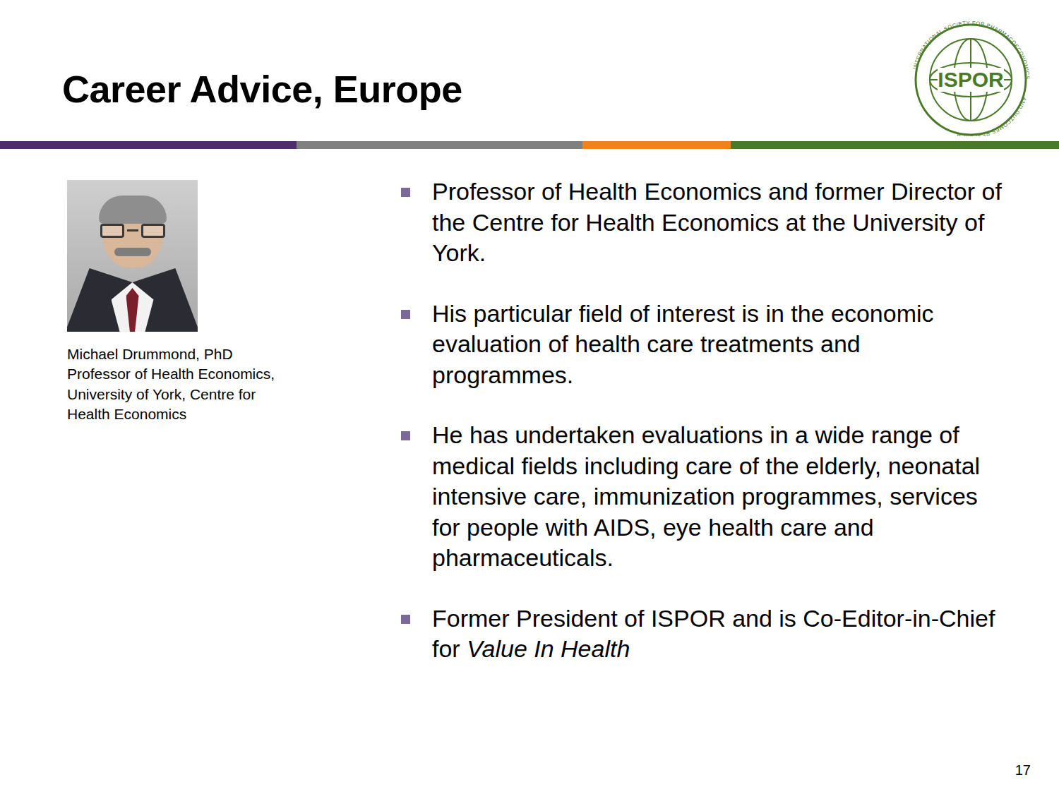Career Advice, Europe
ISPOR INTERNATIONAL SOCIETY FOR PHARMACOECONOMICS AND OUTCOMES RESEARCH
Michael Drummond, PhD
Professor of Health Economics,
University of York, Centre for
Health Economics
Professor of Health Economics and former Director of the Centre for Health Economics at the University of York.
His particular field of interest is in the economic evaluation of health care treatments and programmes.
He has undertaken evaluations in a wide range of medical fields including care of the elderly, neonatal intensive care, immunization programmes, services for people with AIDS, eye health care and pharmaceuticals.
Former President of ISPOR and is Co-Editor-in-Chief for Value In Health
17